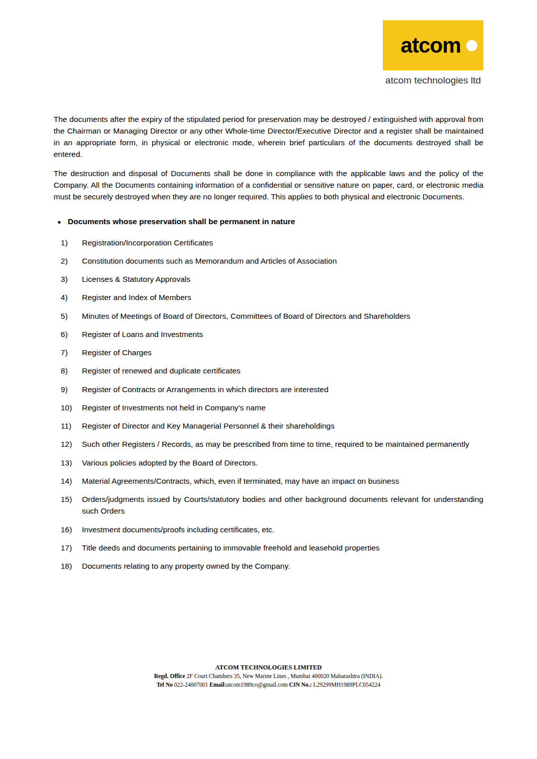atcom
atcom technologies ltd
The documents after the expiry of the stipulated period for preservation may be destroyed / extinguished with approval from the Chairman or Managing Director or any other Whole-time Director/Executive Director and a register shall be maintained in an appropriate form, in physical or electronic mode, wherein brief particulars of the documents destroyed shall be entered.
The destruction and disposal of Documents shall be done in compliance with the applicable laws and the policy of the Company. All the Documents containing information of a confidential or sensitive nature on paper, card, or electronic media must be securely destroyed when they are no longer required. This applies to both physical and electronic Documents.
Documents whose preservation shall be permanent in nature
Registration/Incorporation Certificates
Constitution documents such as Memorandum and Articles of Association
Licenses & Statutory Approvals
Register and Index of Members
Minutes of Meetings of Board of Directors, Committees of Board of Directors and Shareholders
Register of Loans and Investments
Register of Charges
Register of renewed and duplicate certificates
Register of Contracts or Arrangements in which directors are interested
Register of Investments not held in Company’s name
Register of Director and Key Managerial Personnel & their shareholdings
Such other Registers / Records, as may be prescribed from time to time, required to be maintained permanently
Various policies adopted by the Board of Directors.
Material Agreements/Contracts, which, even if terminated, may have an impact on business
Orders/judgments issued by Courts/statutory bodies and other background documents relevant for understanding such Orders
Investment documents/proofs including certificates, etc.
Title deeds and documents pertaining to immovable freehold and leasehold properties
Documents relating to any property owned by the Company.
ATCOM TECHNOLOGIES LIMITED
Regd. Office 2F Court Chambers 35, New Marine Lines , Mumbai 400020 Maharashtra (INDIA).
Tel No 022-24007001 Email: atcom1989co@gmail.com CIN No.: L29299MH1989PLC054224